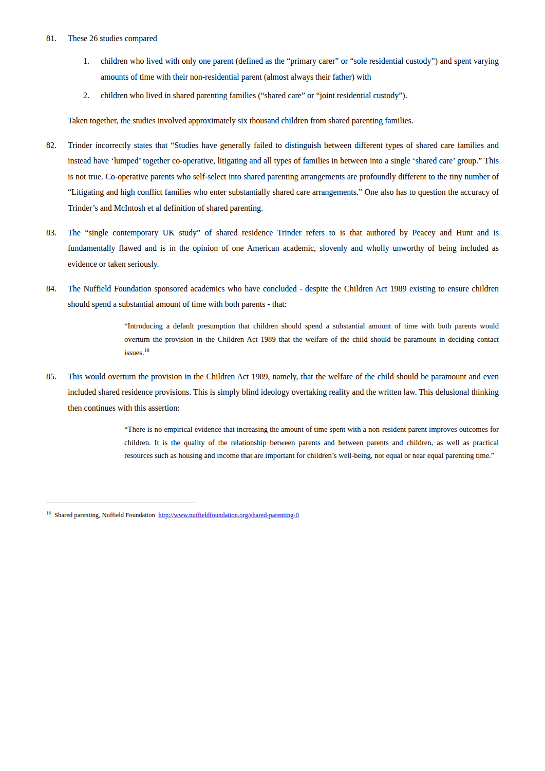These 26 studies compared
children who lived with only one parent (defined as the “primary carer” or “sole residential custody”) and spent varying amounts of time with their non-residential parent (almost always their father) with
children who lived in shared parenting families (“shared care” or “joint residential custody”).
Taken together, the studies involved approximately six thousand children from shared parenting families.
Trinder incorrectly states that “Studies have generally failed to distinguish between different types of shared care families and instead have ‘lumped’ together co-operative, litigating and all types of families in between into a single ‘shared care’ group.” This is not true. Co-operative parents who self-select into shared parenting arrangements are profoundly different to the tiny number of “Litigating and high conflict families who enter substantially shared care arrangements.” One also has to question the accuracy of Trinder’s and McIntosh et al definition of shared parenting.
The “single contemporary UK study” of shared residence Trinder refers to is that authored by Peacey and Hunt and is fundamentally flawed and is in the opinion of one American academic, slovenly and wholly unworthy of being included as evidence or taken seriously.
The Nuffield Foundation sponsored academics who have concluded - despite the Children Act 1989 existing to ensure children should spend a substantial amount of time with both parents - that:
“Introducing a default presumption that children should spend a substantial amount of time with both parents would overturn the provision in the Children Act 1989 that the welfare of the child should be paramount in deciding contact issues.18
This would overturn the provision in the Children Act 1989, namely, that the welfare of the child should be paramount and even included shared residence provisions. This is simply blind ideology overtaking reality and the written law. This delusional thinking then continues with this assertion:
“There is no empirical evidence that increasing the amount of time spent with a non-resident parent improves outcomes for children. It is the quality of the relationship between parents and between parents and children, as well as practical resources such as housing and income that are important for children’s well-being, not equal or near equal parenting time.”
18 Shared parenting, Nuffield Foundation http://www.nuffieldfoundation.org/shared-parenting-0